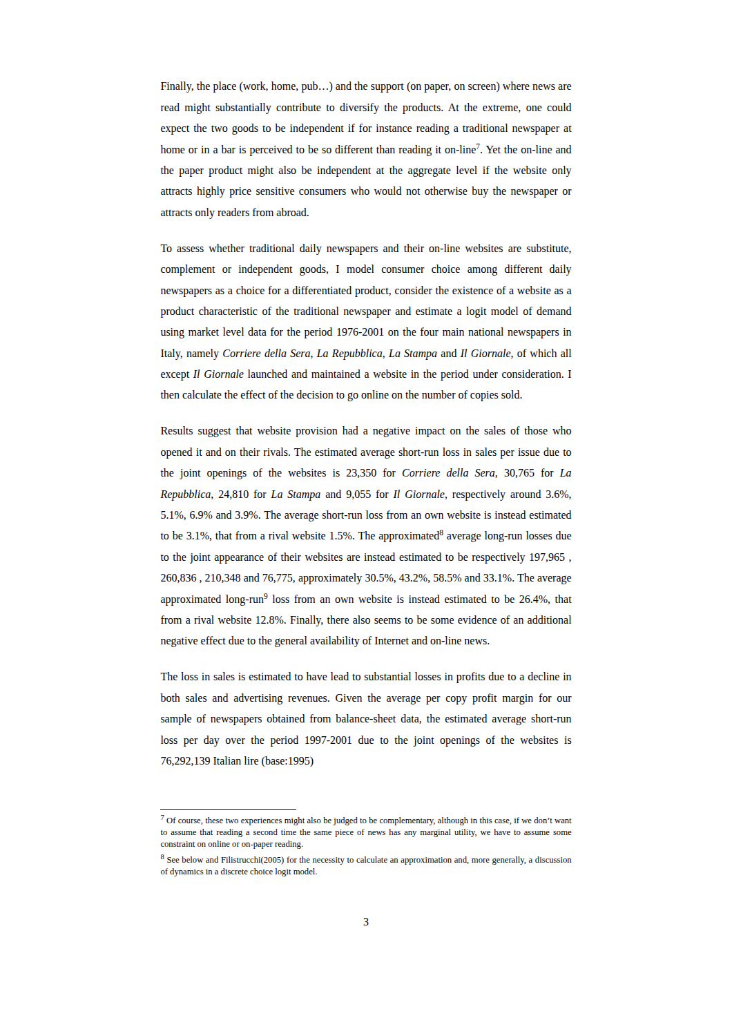Finally, the place (work, home, pub…) and the support (on paper, on screen) where news are read might substantially contribute to diversify the products. At the extreme, one could expect the two goods to be independent if for instance reading a traditional newspaper at home or in a bar is perceived to be so different than reading it on-line7. Yet the on-line and the paper product might also be independent at the aggregate level if the website only attracts highly price sensitive consumers who would not otherwise buy the newspaper or attracts only readers from abroad.
To assess whether traditional daily newspapers and their on-line websites are substitute, complement or independent goods, I model consumer choice among different daily newspapers as a choice for a differentiated product, consider the existence of a website as a product characteristic of the traditional newspaper and estimate a logit model of demand using market level data for the period 1976-2001 on the four main national newspapers in Italy, namely Corriere della Sera, La Repubblica, La Stampa and Il Giornale, of which all except Il Giornale launched and maintained a website in the period under consideration. I then calculate the effect of the decision to go online on the number of copies sold.
Results suggest that website provision had a negative impact on the sales of those who opened it and on their rivals. The estimated average short-run loss in sales per issue due to the joint openings of the websites is 23,350 for Corriere della Sera, 30,765 for La Repubblica, 24,810 for La Stampa and 9,055 for Il Giornale, respectively around 3.6%, 5.1%, 6.9% and 3.9%. The average short-run loss from an own website is instead estimated to be 3.1%, that from a rival website 1.5%. The approximated8 average long-run losses due to the joint appearance of their websites are instead estimated to be respectively 197,965 , 260,836 , 210,348 and 76,775, approximately 30.5%, 43.2%, 58.5% and 33.1%. The average approximated long-run9 loss from an own website is instead estimated to be 26.4%, that from a rival website 12.8%. Finally, there also seems to be some evidence of an additional negative effect due to the general availability of Internet and on-line news.
The loss in sales is estimated to have lead to substantial losses in profits due to a decline in both sales and advertising revenues. Given the average per copy profit margin for our sample of newspapers obtained from balance-sheet data, the estimated average short-run loss per day over the period 1997-2001 due to the joint openings of the websites is 76,292,139 Italian lire (base:1995)
7 Of course, these two experiences might also be judged to be complementary, although in this case, if we don’t want to assume that reading a second time the same piece of news has any marginal utility, we have to assume some constraint on online or on-paper reading.
8 See below and Filistrucchi(2005) for the necessity to calculate an approximation and, more generally, a discussion of dynamics in a discrete choice logit model.
3